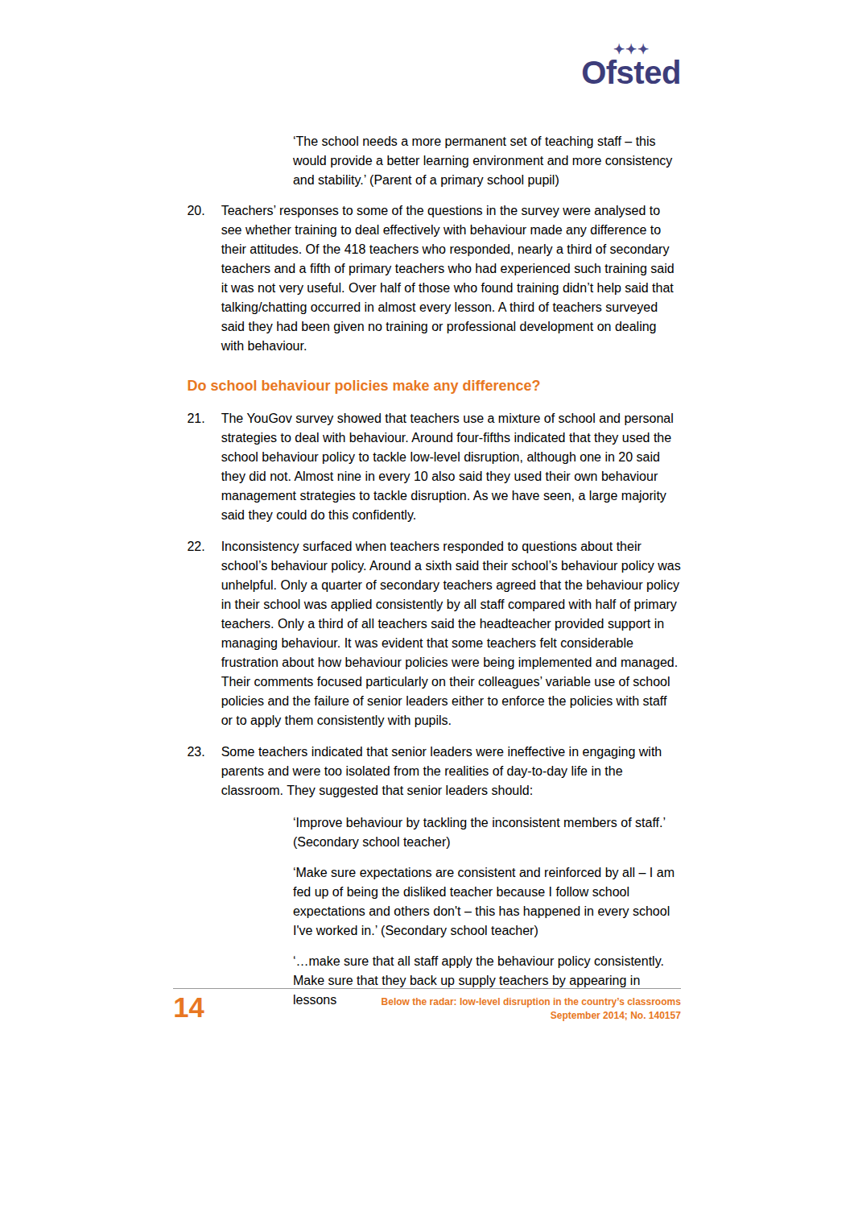✦✦✦
Ofsted
‘The school needs a more permanent set of teaching staff – this would provide a better learning environment and more consistency and stability.’ (Parent of a primary school pupil)
20.
Teachers’ responses to some of the questions in the survey were analysed to see whether training to deal effectively with behaviour made any difference to their attitudes. Of the 418 teachers who responded, nearly a third of secondary teachers and a fifth of primary teachers who had experienced such training said it was not very useful. Over half of those who found training didn’t help said that talking/chatting occurred in almost every lesson. A third of teachers surveyed said they had been given no training or professional development on dealing with behaviour.
Do school behaviour policies make any difference?
21.
The YouGov survey showed that teachers use a mixture of school and personal strategies to deal with behaviour. Around four-fifths indicated that they used the school behaviour policy to tackle low-level disruption, although one in 20 said they did not. Almost nine in every 10 also said they used their own behaviour management strategies to tackle disruption. As we have seen, a large majority said they could do this confidently.
22.
Inconsistency surfaced when teachers responded to questions about their school’s behaviour policy. Around a sixth said their school’s behaviour policy was unhelpful. Only a quarter of secondary teachers agreed that the behaviour policy in their school was applied consistently by all staff compared with half of primary teachers. Only a third of all teachers said the headteacher provided support in managing behaviour. It was evident that some teachers felt considerable frustration about how behaviour policies were being implemented and managed. Their comments focused particularly on their colleagues’ variable use of school policies and the failure of senior leaders either to enforce the policies with staff or to apply them consistently with pupils.
23.
Some teachers indicated that senior leaders were ineffective in engaging with parents and were too isolated from the realities of day-to-day life in the classroom. They suggested that senior leaders should:
‘Improve behaviour by tackling the inconsistent members of staff.’ (Secondary school teacher)
‘Make sure expectations are consistent and reinforced by all – I am fed up of being the disliked teacher because I follow school expectations and others don't – this has happened in every school I've worked in.’ (Secondary school teacher)
‘…make sure that all staff apply the behaviour policy consistently. Make sure that they back up supply teachers by appearing in lessons
14
Below the radar: low-level disruption in the country’s classrooms
September 2014; No. 140157